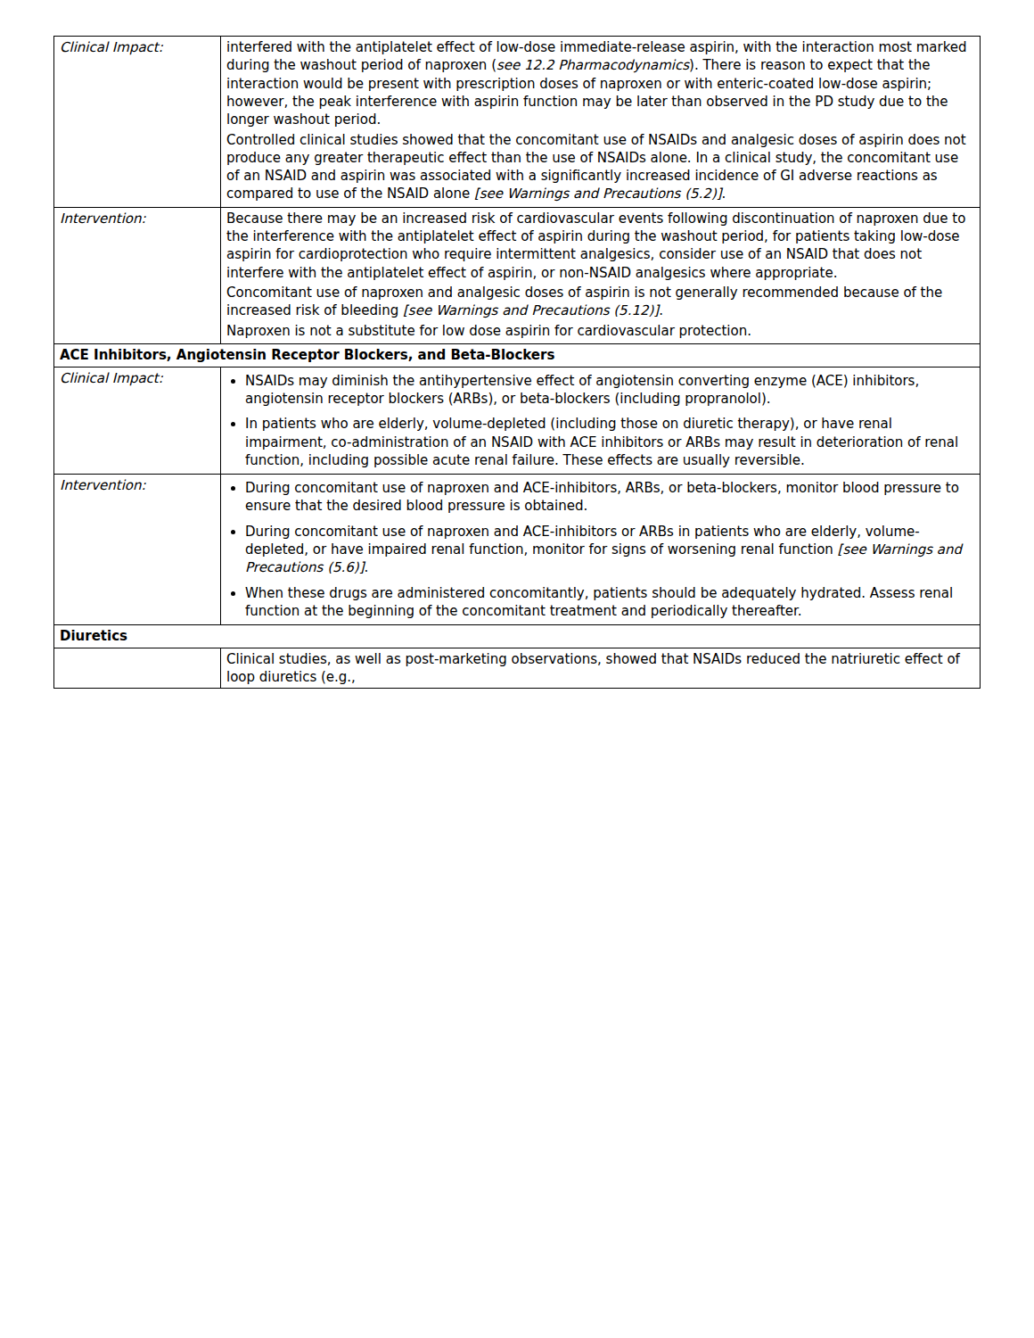| Clinical Impact: | interfered with the antiplatelet effect of low-dose immediate-release aspirin, with the interaction most marked during the washout period of naproxen ( see 12.2 Pharmacodynamics ). There is reason to expect that the interaction would be present with prescription doses of naproxen or with enteric-coated low-dose aspirin; however, the peak interference with aspirin function may be later than observed in the PD study due to the longer washout period. Controlled clinical studies showed that the concomitant use of NSAIDs and analgesic doses of aspirin does not produce any greater therapeutic effect than the use of NSAIDs alone. In a clinical study, the concomitant use of an NSAID and aspirin was associated with a significantly increased incidence of GI adverse reactions as compared to use of the NSAID alone [see Warnings and Precautions (5.2)] . |
| Intervention: | Because there may be an increased risk of cardiovascular events following discontinuation of naproxen due to the interference with the antiplatelet effect of aspirin during the washout period, for patients taking low-dose aspirin for cardioprotection who require intermittent analgesics, consider use of an NSAID that does not interfere with the antiplatelet effect of aspirin, or non-NSAID analgesics where appropriate. Concomitant use of naproxen and analgesic doses of aspirin is not generally recommended because of the increased risk of bleeding [see Warnings and Precautions (5.12)] . Naproxen is not a substitute for low dose aspirin for cardiovascular protection. |
| ACE Inhibitors, Angiotensin Receptor Blockers, and Beta-Blockers |
| Clinical Impact: | NSAIDs may diminish the antihypertensive effect of angiotensin converting enzyme (ACE) inhibitors, angiotensin receptor blockers (ARBs), or beta-blockers (including propranolol). In patients who are elderly, volume-depleted (including those on diuretic therapy), or have renal impairment, co-administration of an NSAID with ACE inhibitors or ARBs may result in deterioration of renal function, including possible acute renal failure. These effects are usually reversible. |
| Intervention: | During concomitant use of naproxen and ACE-inhibitors, ARBs, or beta-blockers, monitor blood pressure to ensure that the desired blood pressure is obtained. During concomitant use of naproxen and ACE-inhibitors or ARBs in patients who are elderly, volume-depleted, or have impaired renal function, monitor for signs of worsening renal function [see Warnings and Precautions (5.6)] . When these drugs are administered concomitantly, patients should be adequately hydrated. Assess renal function at the beginning of the concomitant treatment and periodically thereafter. |
| Diuretics |
| | Clinical studies, as well as post-marketing observations, showed that NSAIDs reduced the natriuretic effect of loop diuretics (e.g., |